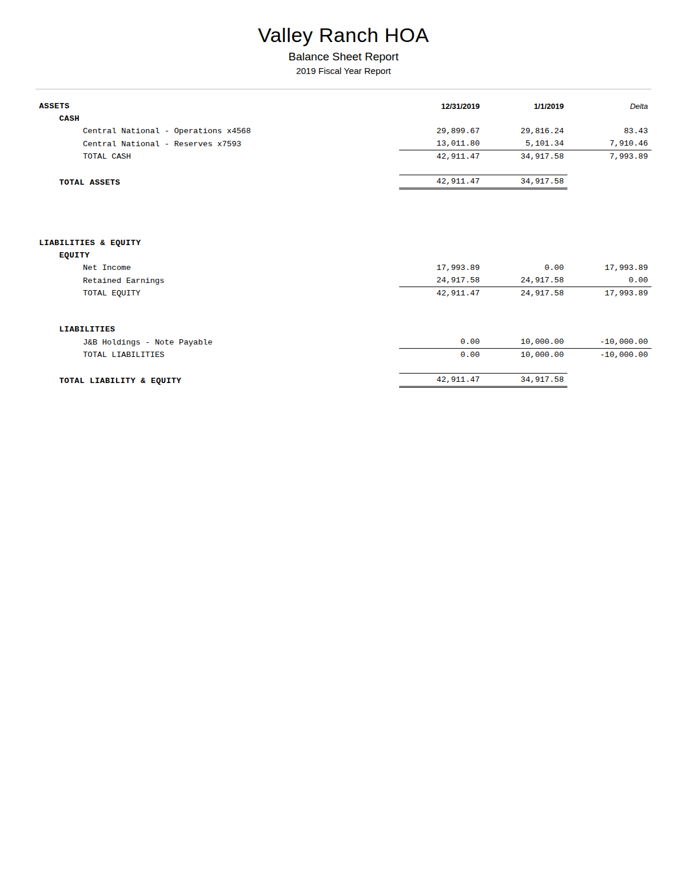Valley Ranch HOA
Balance Sheet Report
2019 Fiscal Year Report
| ASSETS | 12/31/2019 | 1/1/2019 | Delta |
| CASH | | | |
| Central National - Operations x4568 | 29,899.67 | 29,816.24 | 83.43 |
| Central National - Reserves x7593 | 13,011.80 | 5,101.34 | 7,910.46 |
| TOTAL CASH | 42,911.47 | 34,917.58 | 7,993.89 |
| TOTAL ASSETS | 42,911.47 | 34,917.58 | |
| LIABILITIES & EQUITY | | | |
| EQUITY | | | |
| Net Income | 17,993.89 | 0.00 | 17,993.89 |
| Retained Earnings | 24,917.58 | 24,917.58 | 0.00 |
| TOTAL EQUITY | 42,911.47 | 24,917.58 | 17,993.89 |
| LIABILITIES | | | |
| J&B Holdings - Note Payable | 0.00 | 10,000.00 | -10,000.00 |
| TOTAL LIABILITIES | 0.00 | 10,000.00 | -10,000.00 |
| TOTAL LIABILITY & EQUITY | 42,911.47 | 34,917.58 | |